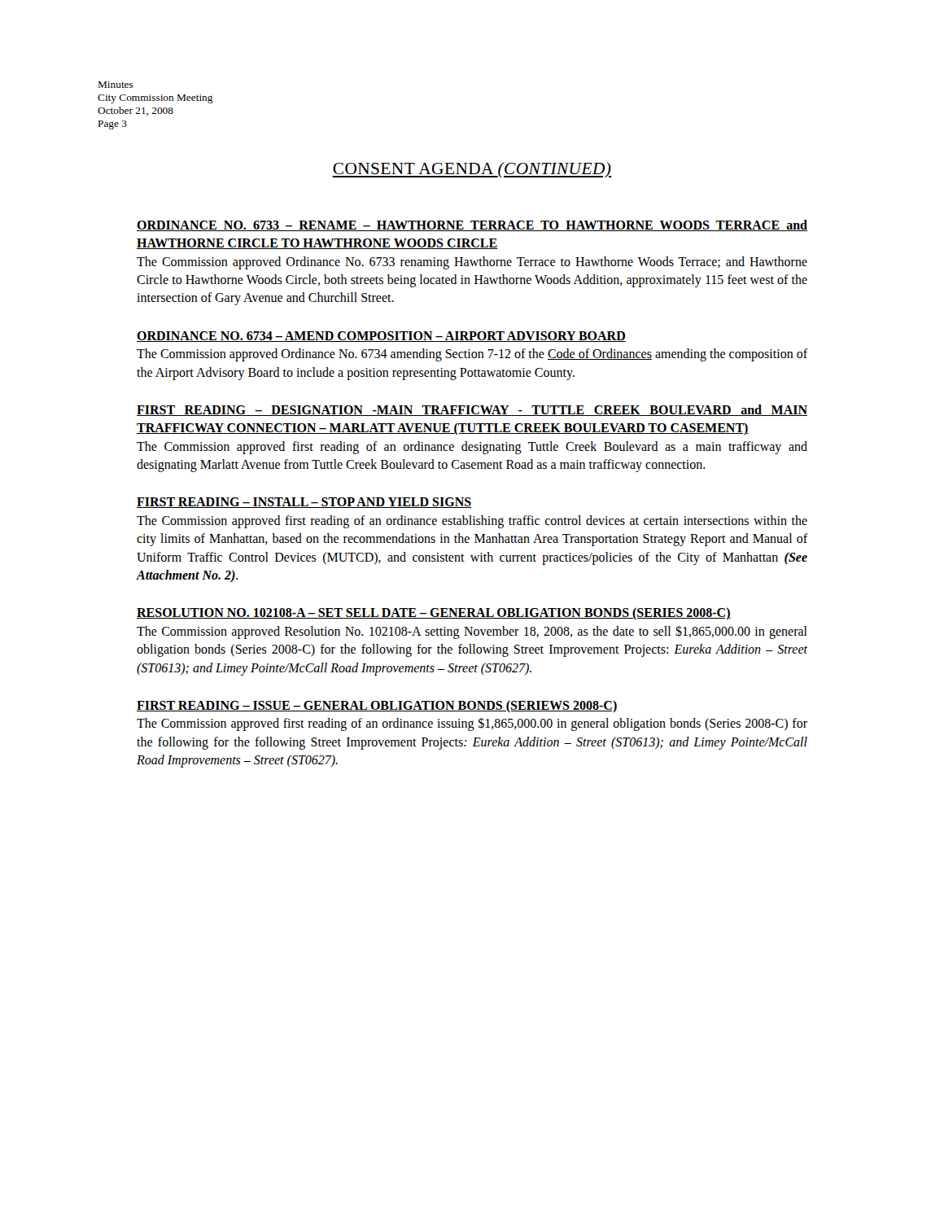Minutes
City Commission Meeting
October 21, 2008
Page 3
CONSENT AGENDA (CONTINUED)
ORDINANCE NO. 6733 – RENAME – HAWTHORNE TERRACE TO HAWTHORNE WOODS TERRACE and HAWTHORNE CIRCLE TO HAWTHRONE WOODS CIRCLE
The Commission approved Ordinance No. 6733 renaming Hawthorne Terrace to Hawthorne Woods Terrace; and Hawthorne Circle to Hawthorne Woods Circle, both streets being located in Hawthorne Woods Addition, approximately 115 feet west of the intersection of Gary Avenue and Churchill Street.
ORDINANCE NO. 6734 – AMEND COMPOSITION – AIRPORT ADVISORY BOARD
The Commission approved Ordinance No. 6734 amending Section 7-12 of the Code of Ordinances amending the composition of the Airport Advisory Board to include a position representing Pottawatomie County.
FIRST READING – DESIGNATION -MAIN TRAFFICWAY - TUTTLE CREEK BOULEVARD and MAIN TRAFFICWAY CONNECTION – MARLATT AVENUE (TUTTLE CREEK BOULEVARD TO CASEMENT)
The Commission approved first reading of an ordinance designating Tuttle Creek Boulevard as a main trafficway and designating Marlatt Avenue from Tuttle Creek Boulevard to Casement Road as a main trafficway connection.
FIRST READING – INSTALL – STOP AND YIELD SIGNS
The Commission approved first reading of an ordinance establishing traffic control devices at certain intersections within the city limits of Manhattan, based on the recommendations in the Manhattan Area Transportation Strategy Report and Manual of Uniform Traffic Control Devices (MUTCD), and consistent with current practices/policies of the City of Manhattan (See Attachment No. 2).
RESOLUTION NO. 102108-A – SET SELL DATE – GENERAL OBLIGATION BONDS (SERIES 2008-C)
The Commission approved Resolution No. 102108-A setting November 18, 2008, as the date to sell $1,865,000.00 in general obligation bonds (Series 2008-C) for the following for the following Street Improvement Projects: Eureka Addition – Street (ST0613); and Limey Pointe/McCall Road Improvements – Street (ST0627).
FIRST READING – ISSUE – GENERAL OBLIGATION BONDS (SERIEWS 2008-C)
The Commission approved first reading of an ordinance issuing $1,865,000.00 in general obligation bonds (Series 2008-C) for the following for the following Street Improvement Projects: Eureka Addition – Street (ST0613); and Limey Pointe/McCall Road Improvements – Street (ST0627).